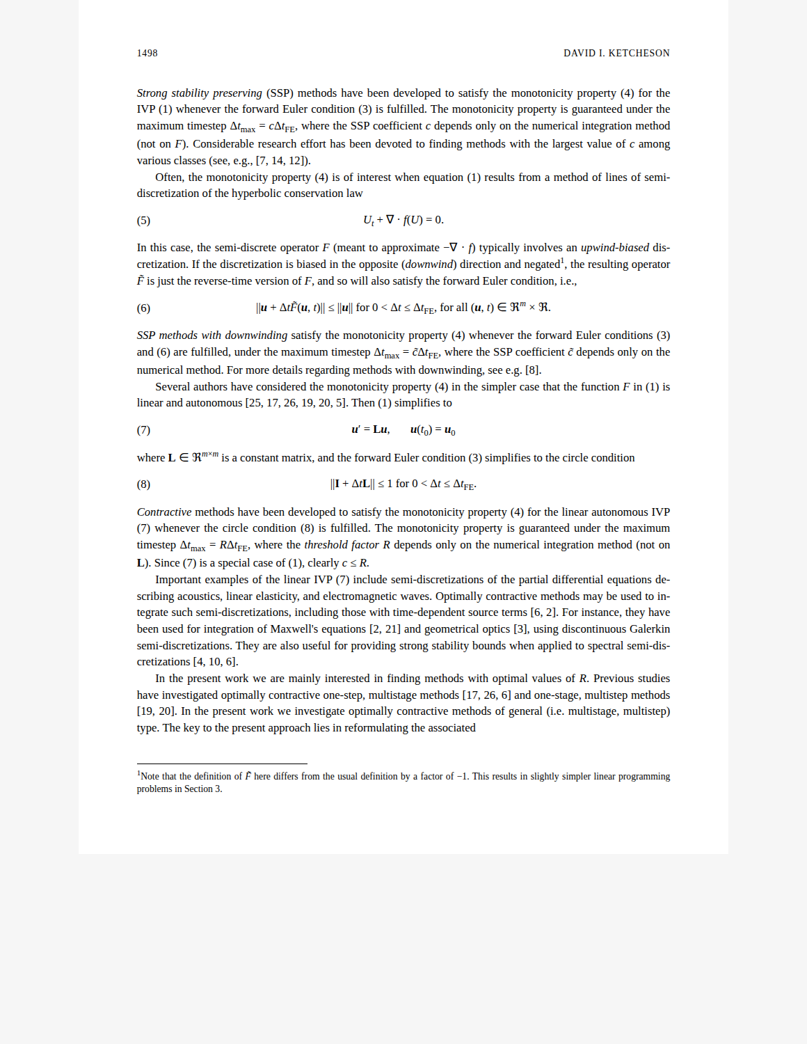1498 David I. Ketcheson
Strong stability preserving (SSP) methods have been developed to satisfy the monotonicity property (4) for the IVP (1) whenever the forward Euler condition (3) is fulfilled. The monotonicity property is guaranteed under the maximum timestep Δtmax = c ΔtFE, where the SSP coefficient c depends only on the numerical integration method (not on F). Considerable research effort has been devoted to finding methods with the largest value of c among various classes (see, e.g., [7, 14, 12]).
Often, the monotonicity property (4) is of interest when equation (1) results from a method of lines of semi-discretization of the hyperbolic conservation law
(5) Ut + ∇ · f(U) = 0.
In this case, the semi-discrete operator F (meant to approximate −∇ · f) typically involves an upwind-biased discretization. If the discretization is biased in the opposite (downwind) direction and negated1, the resulting operator F̃ is just the reverse-time version of F, and so will also satisfy the forward Euler condition, i.e.,
(6) ||u + ΔtF̃(u, t)|| ≤ ||u|| for 0 < Δt ≤ ΔtFE, for all (u, t) ∈ ℜm × ℜ.
SSP methods with downwinding satisfy the monotonicity property (4) whenever the forward Euler conditions (3) and (6) are fulfilled, under the maximum timestep Δtmax = c̃ΔtFE, where the SSP coefficient c̃ depends only on the numerical method. For more details regarding methods with downwinding, see e.g. [8].
Several authors have considered the monotonicity property (4) in the simpler case that the function F in (1) is linear and autonomous [25, 17, 26, 19, 20, 5]. Then (1) simplifies to
(7) u′ = Lu, u(t 0) = u 0
where L ∈ ℜm×m is a constant matrix, and the forward Euler condition (3) simplifies to the circle condition
(8) ||I + ΔtL|| ≤ 1 for 0 < Δt ≤ ΔtFE.
Contractive methods have been developed to satisfy the monotonicity property (4) for the linear autonomous IVP (7) whenever the circle condition (8) is fulfilled. The monotonicity property is guaranteed under the maximum timestep Δtmax = RΔtFE, where the threshold factor R depends only on the numerical integration method (not on L). Since (7) is a special case of (1), clearly c ≤ R.
Important examples of the linear IVP (7) include semi-discretizations of the partial differential equations describing acoustics, linear elasticity, and electromagnetic waves. Optimally contractive methods may be used to integrate such semi-discretizations, including those with time-dependent source terms [6, 2]. For instance, they have been used for integration of Maxwell's equations [2, 21] and geometrical optics [3], using discontinuous Galerkin semi-discretizations. They are also useful for providing strong stability bounds when applied to spectral semi-discretizations [4, 10, 6].
In the present work we are mainly interested in finding methods with optimal values of R. Previous studies have investigated optimally contractive one-step, multistage methods [17, 26, 6] and one-stage, multistep methods [19, 20]. In the present work we investigate optimally contractive methods of general (i.e. multistage, multistep) type. The key to the present approach lies in reformulating the associated
1Note that the definition of F̃ here differs from the usual definition by a factor of −1. This results in slightly simpler linear programming problems in Section 3.